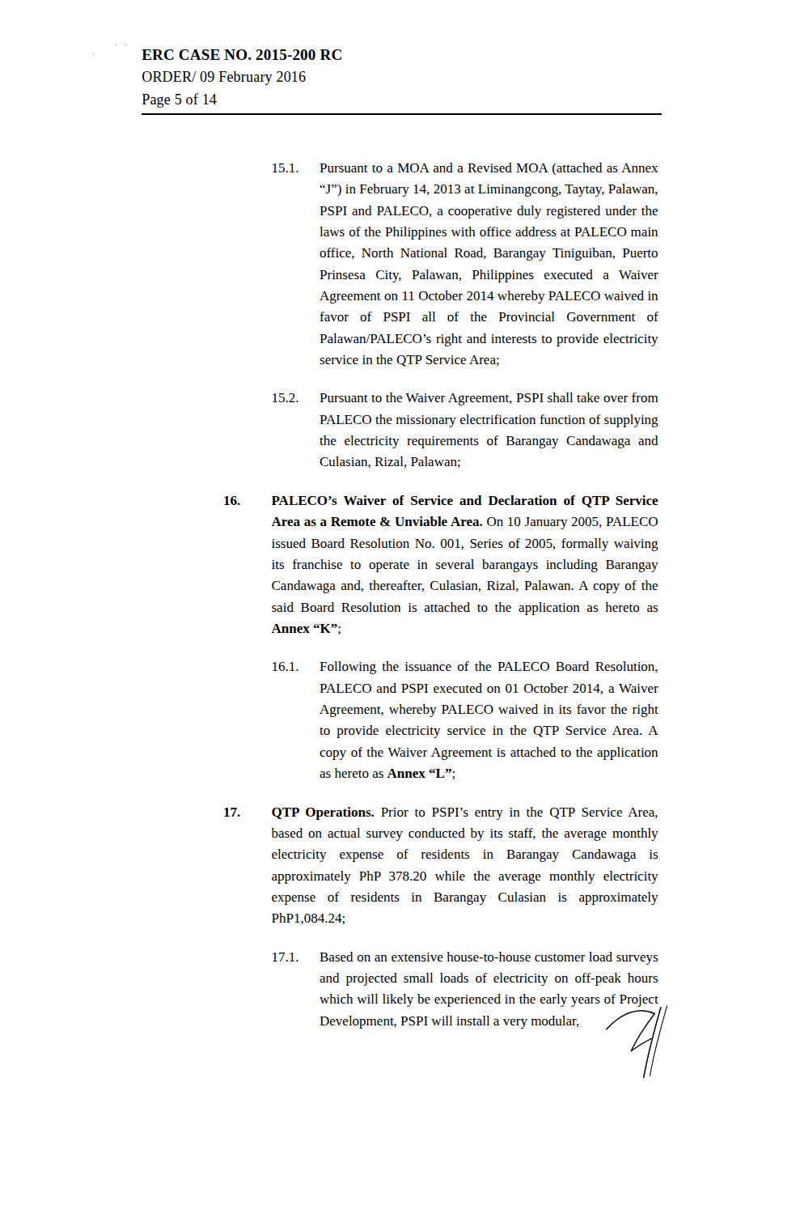· · ·
ERC CASE NO. 2015-200 RC
ORDER/ 09 February 2016
Page 5 of 14
15.1. Pursuant to a MOA and a Revised MOA (attached as Annex “J”) in February 14, 2013 at Liminangcong, Taytay, Palawan, PSPI and PALECO, a cooperative duly registered under the laws of the Philippines with office address at PALECO main office, North National Road, Barangay Tiniguiban, Puerto Prinsesa City, Palawan, Philippines executed a Waiver Agreement on 11 October 2014 whereby PALECO waived in favor of PSPI all of the Provincial Government of Palawan/PALECO’s right and interests to provide electricity service in the QTP Service Area;
15.2. Pursuant to the Waiver Agreement, PSPI shall take over from PALECO the missionary electrification function of supplying the electricity requirements of Barangay Candawaga and Culasian, Rizal, Palawan;
16. PALECO’s Waiver of Service and Declaration of QTP Service Area as a Remote & Unviable Area. On 10 January 2005, PALECO issued Board Resolution No. 001, Series of 2005, formally waiving its franchise to operate in several barangays including Barangay Candawaga and, thereafter, Culasian, Rizal, Palawan. A copy of the said Board Resolution is attached to the application as hereto as Annex “K”;
16.1. Following the issuance of the PALECO Board Resolution, PALECO and PSPI executed on 01 October 2014, a Waiver Agreement, whereby PALECO waived in its favor the right to provide electricity service in the QTP Service Area. A copy of the Waiver Agreement is attached to the application as hereto as Annex “L”;
17. QTP Operations. Prior to PSPI’s entry in the QTP Service Area, based on actual survey conducted by its staff, the average monthly electricity expense of residents in Barangay Candawaga is approximately PhP 378.20 while the average monthly electricity expense of residents in Barangay Culasian is approximately PhP1,084.24;
17.1. Based on an extensive house-to-house customer load surveys and projected small loads of electricity on off-peak hours which will likely be experienced in the early years of Project Development, PSPI will install a very modular,